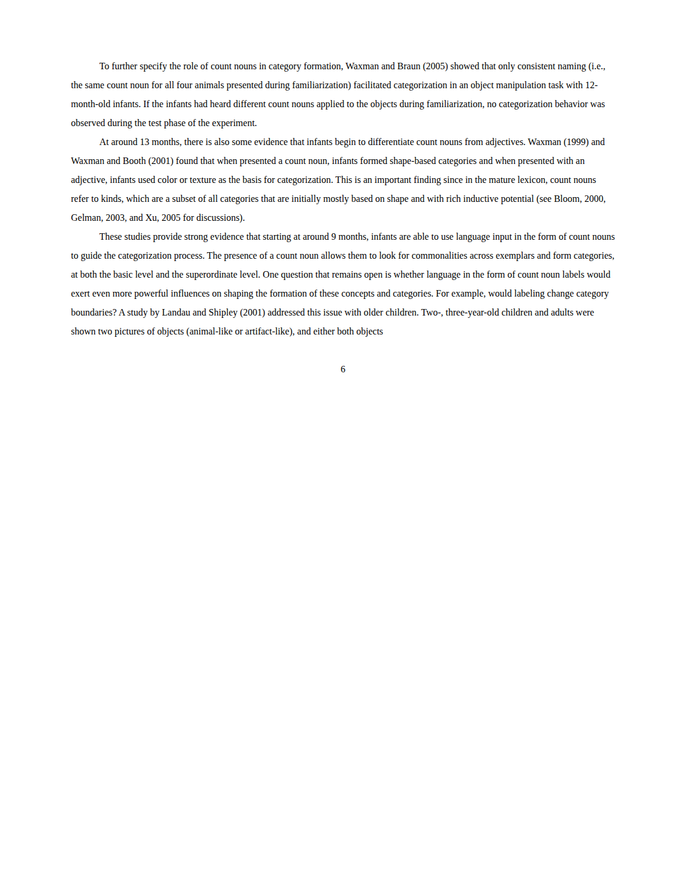To further specify the role of count nouns in category formation, Waxman and Braun (2005) showed that only consistent naming (i.e., the same count noun for all four animals presented during familiarization) facilitated categorization in an object manipulation task with 12-month-old infants. If the infants had heard different count nouns applied to the objects during familiarization, no categorization behavior was observed during the test phase of the experiment.
At around 13 months, there is also some evidence that infants begin to differentiate count nouns from adjectives. Waxman (1999) and Waxman and Booth (2001) found that when presented a count noun, infants formed shape-based categories and when presented with an adjective, infants used color or texture as the basis for categorization. This is an important finding since in the mature lexicon, count nouns refer to kinds, which are a subset of all categories that are initially mostly based on shape and with rich inductive potential (see Bloom, 2000, Gelman, 2003, and Xu, 2005 for discussions).
These studies provide strong evidence that starting at around 9 months, infants are able to use language input in the form of count nouns to guide the categorization process. The presence of a count noun allows them to look for commonalities across exemplars and form categories, at both the basic level and the superordinate level. One question that remains open is whether language in the form of count noun labels would exert even more powerful influences on shaping the formation of these concepts and categories. For example, would labeling change category boundaries? A study by Landau and Shipley (2001) addressed this issue with older children. Two-, three-year-old children and adults were shown two pictures of objects (animal-like or artifact-like), and either both objects
6